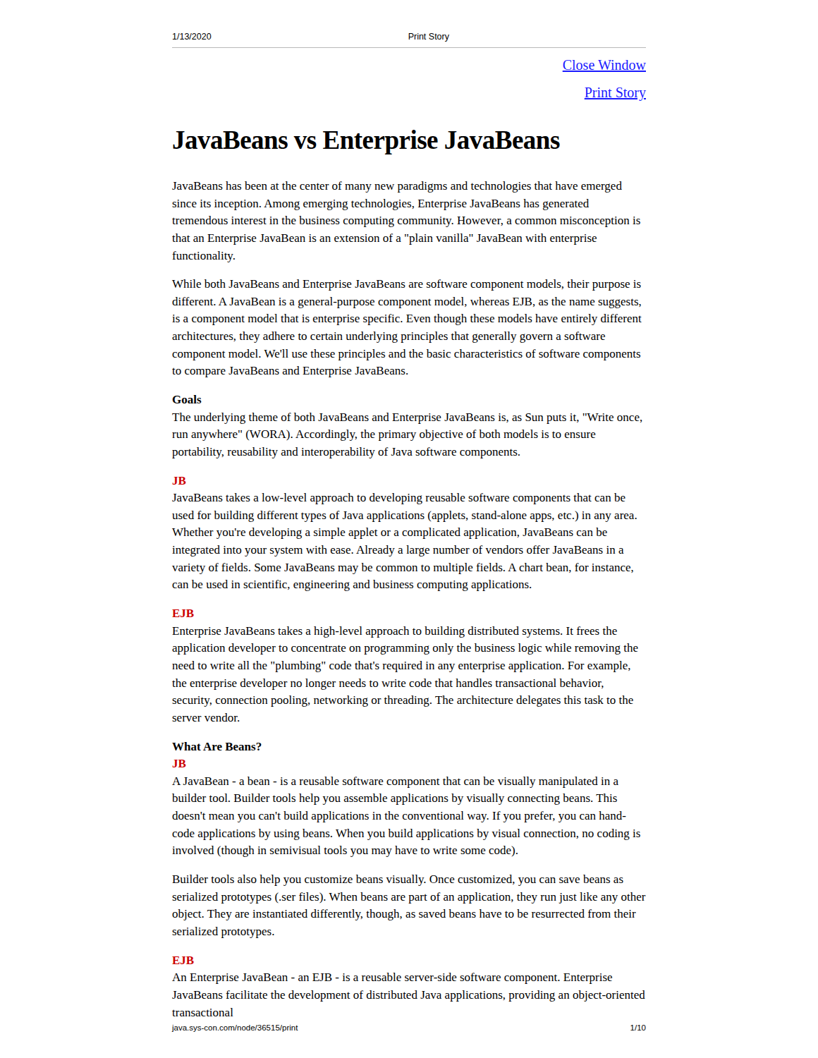1/13/2020 Print Story
Close Window Print Story
JavaBeans vs Enterprise JavaBeans
JavaBeans has been at the center of many new paradigms and technologies that have emerged since its inception. Among emerging technologies, Enterprise JavaBeans has generated tremendous interest in the business computing community. However, a common misconception is that an Enterprise JavaBean is an extension of a "plain vanilla" JavaBean with enterprise functionality.
While both JavaBeans and Enterprise JavaBeans are software component models, their purpose is different. A JavaBean is a general-purpose component model, whereas EJB, as the name suggests, is a component model that is enterprise specific. Even though these models have entirely different architectures, they adhere to certain underlying principles that generally govern a software component model. We'll use these principles and the basic characteristics of software components to compare JavaBeans and Enterprise JavaBeans.
Goals
The underlying theme of both JavaBeans and Enterprise JavaBeans is, as Sun puts it, "Write once, run anywhere" (WORA). Accordingly, the primary objective of both models is to ensure portability, reusability and interoperability of Java software components.
JB
JavaBeans takes a low-level approach to developing reusable software components that can be used for building different types of Java applications (applets, stand-alone apps, etc.) in any area. Whether you're developing a simple applet or a complicated application, JavaBeans can be integrated into your system with ease. Already a large number of vendors offer JavaBeans in a variety of fields. Some JavaBeans may be common to multiple fields. A chart bean, for instance, can be used in scientific, engineering and business computing applications.
EJB
Enterprise JavaBeans takes a high-level approach to building distributed systems. It frees the application developer to concentrate on programming only the business logic while removing the need to write all the "plumbing" code that's required in any enterprise application. For example, the enterprise developer no longer needs to write code that handles transactional behavior, security, connection pooling, networking or threading. The architecture delegates this task to the server vendor.
What Are Beans?
JB
A JavaBean - a bean - is a reusable software component that can be visually manipulated in a builder tool. Builder tools help you assemble applications by visually connecting beans. This doesn't mean you can't build applications in the conventional way. If you prefer, you can hand-code applications by using beans. When you build applications by visual connection, no coding is involved (though in semivisual tools you may have to write some code).
Builder tools also help you customize beans visually. Once customized, you can save beans as serialized prototypes (.ser files). When beans are part of an application, they run just like any other object. They are instantiated differently, though, as saved beans have to be resurrected from their serialized prototypes.
EJB
An Enterprise JavaBean - an EJB - is a reusable server-side software component. Enterprise JavaBeans facilitate the development of distributed Java applications, providing an object-oriented transactional
java.sys-con.com/node/36515/print 1/10